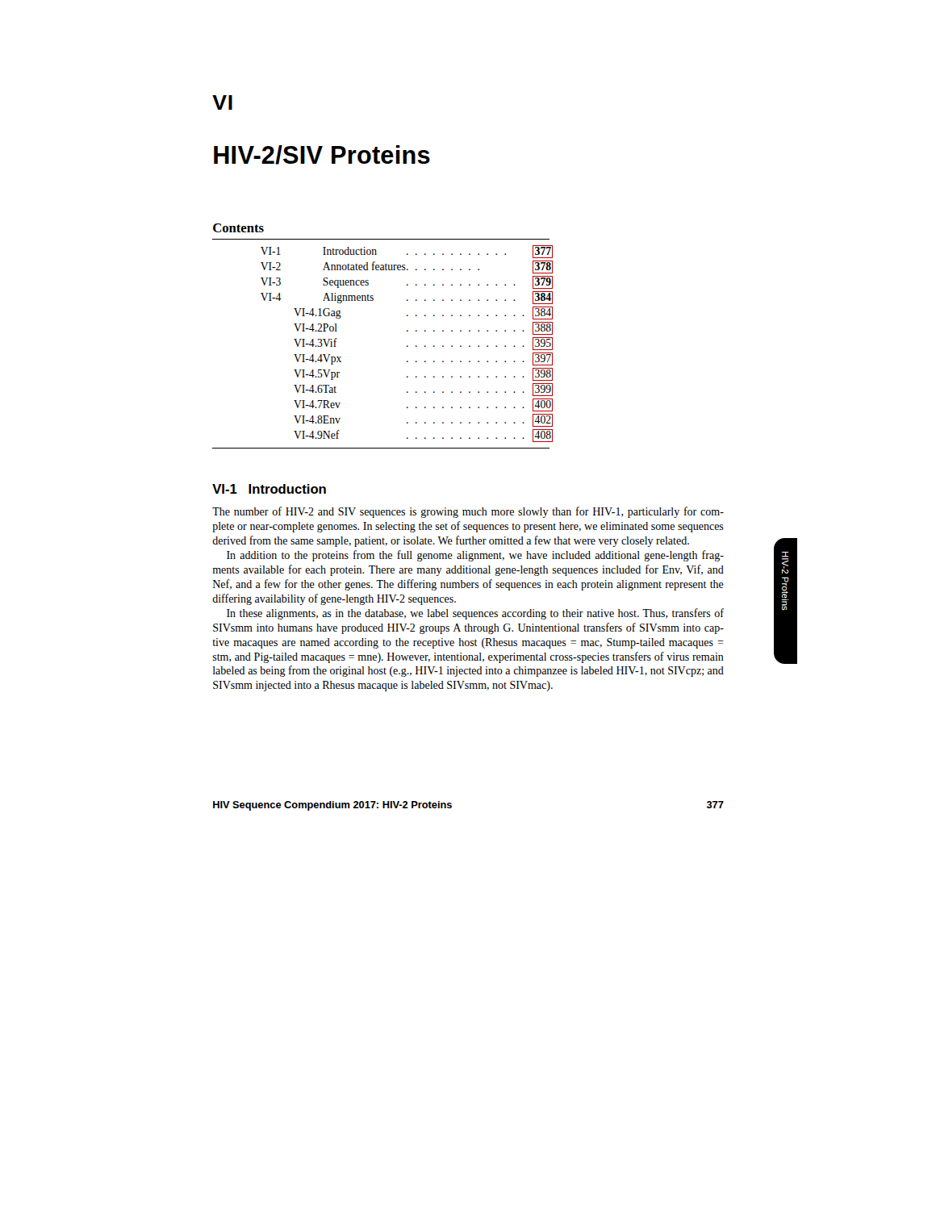VI
HIV-2/SIV Proteins
Contents
| VI-1 | Introduction | . . . . . . . . . . . . | 377 |
| VI-2 | Annotated features | . . . . . . . . . | 378 |
| VI-3 | Sequences | . . . . . . . . . . . . . | 379 |
| VI-4 | Alignments | . . . . . . . . . . . . . | 384 |
| VI-4.1 | Gag | . . . . . . . . . . . . . . | 384 |
| VI-4.2 | Pol | . . . . . . . . . . . . . . | 388 |
| VI-4.3 | Vif | . . . . . . . . . . . . . . | 395 |
| VI-4.4 | Vpx | . . . . . . . . . . . . . . | 397 |
| VI-4.5 | Vpr | . . . . . . . . . . . . . . | 398 |
| VI-4.6 | Tat | . . . . . . . . . . . . . . | 399 |
| VI-4.7 | Rev | . . . . . . . . . . . . . . | 400 |
| VI-4.8 | Env | . . . . . . . . . . . . . . | 402 |
| VI-4.9 | Nef | . . . . . . . . . . . . . . | 408 |
VI-1 Introduction
The number of HIV-2 and SIV sequences is growing much more slowly than for HIV-1, particularly for complete or near-complete genomes. In selecting the set of sequences to present here, we eliminated some sequences derived from the same sample, patient, or isolate. We further omitted a few that were very closely related.
In addition to the proteins from the full genome alignment, we have included additional gene-length fragments available for each protein. There are many additional gene-length sequences included for Env, Vif, and Nef, and a few for the other genes. The differing numbers of sequences in each protein alignment represent the differing availability of gene-length HIV-2 sequences.
In these alignments, as in the database, we label sequences according to their native host. Thus, transfers of SIVsmm into humans have produced HIV-2 groups A through G. Unintentional transfers of SIVsmm into captive macaques are named according to the receptive host (Rhesus macaques = mac, Stump-tailed macaques = stm, and Pig-tailed macaques = mne). However, intentional, experimental cross-species transfers of virus remain labeled as being from the original host (e.g., HIV-1 injected into a chimpanzee is labeled HIV-1, not SIVcpz; and SIVsmm injected into a Rhesus macaque is labeled SIVsmm, not SIVmac).
HIV-2 Proteins
HIV Sequence Compendium 2017: HIV-2 Proteins
377